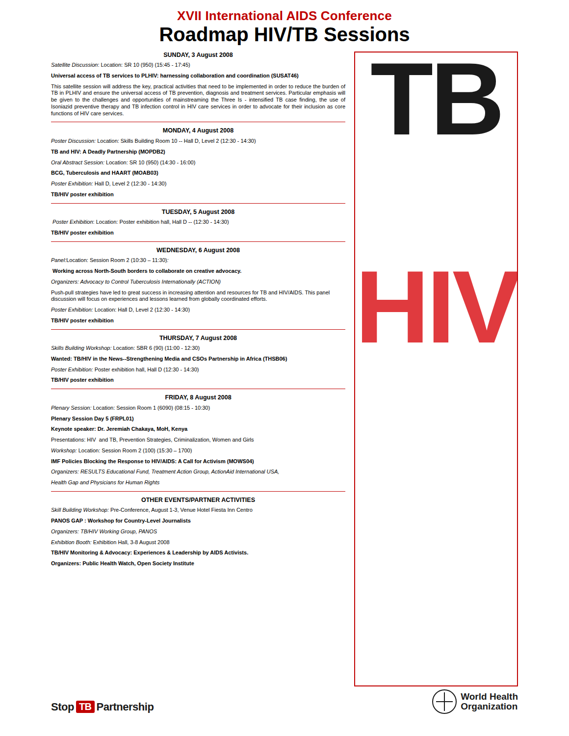XVII International AIDS Conference
Roadmap HIV/TB Sessions
SUNDAY, 3 August 2008
Satellite Discussion: Location: SR 10 (950) (15:45 - 17:45)
Universal access of TB services to PLHIV: harnessing collaboration and coordination (SUSAT46)
This satellite session will address the key, practical activities that need to be implemented in order to reduce the burden of TB in PLHIV and ensure the universal access of TB prevention, diagnosis and treatment services. Particular emphasis will be given to the challenges and opportunities of mainstreaming the Three Is - intensified TB case finding, the use of Isoniazid preventive therapy and TB infection control in HIV care services in order to advocate for their inclusion as core functions of HIV care services.
MONDAY, 4 August 2008
Poster Discussion: Location: Skills Building Room 10 -- Hall D, Level 2 (12:30 - 14:30)
TB and HIV: A Deadly Partnership (MOPDB2)
Oral Abstract Session: Location: SR 10 (950) (14:30 - 16:00)
BCG, Tuberculosis and HAART (MOAB03)
Poster Exhibition: Hall D, Level 2 (12:30 - 14:30)
TB/HIV poster exhibition
TUESDAY, 5 August 2008
Poster Exhibition: Location: Poster exhibition hall, Hall D -- (12:30 - 14:30)
TB/HIV poster exhibition
WEDNESDAY, 6 August 2008
Panel:Location: Session Room 2 (10:30 – 11:30):
Working across North-South borders to collaborate on creative advocacy.
Organizers: Advocacy to Control Tuberculosis Internationally (ACTION)
Push-pull strategies have led to great success in increasing attention and resources for TB and HIV/AIDS. This panel discussion will focus on experiences and lessons learned from globally coordinated efforts.
Poster Exhibition: Location: Hall D, Level 2 (12:30 - 14:30)
TB/HIV poster exhibition
THURSDAY, 7 August 2008
Skills Building Workshop: Location: SBR 6 (90) (11:00 - 12:30)
Wanted: TB/HIV in the News--Strengthening Media and CSOs Partnership in Africa (THSB06)
Poster Exhibition: Poster exhibition hall, Hall D (12:30 - 14:30)
TB/HIV poster exhibition
FRIDAY, 8 August 2008
Plenary Session: Location: Session Room 1 (6090) (08:15 - 10:30)
Plenary Session Day 5 (FRPL01)
Keynote speaker: Dr. Jeremiah Chakaya, MoH, Kenya
Presentations: HIV and TB, Prevention Strategies, Criminalization, Women and Girls
Workshop: Location: Session Room 2 (100) (15:30 – 1700)
IMF Policies Blocking the Response to HIV/AIDS: A Call for Activism (MOWS04)
Organizers: RESULTS Educational Fund, Treatment Action Group, ActionAid International USA,
Health Gap and Physicians for Human Rights
OTHER EVENTS/PARTNER ACTIVITIES
Skill Building Workshop: Pre-Conference, August 1-3, Venue Hotel Fiesta Inn Centro
PANOS GAP : Workshop for Country-Level Journalists
Organizers: TB/HIV Working Group, PANOS
Exhibition Booth: Exhibition Hall, 3-8 August 2008
TB/HIV Monitoring & Advocacy: Experiences & Leadership by AIDS Activists.
Organizers: Public Health Watch, Open Society Institute
TB
HIV
Stop TB Partnership
World Health
Organization